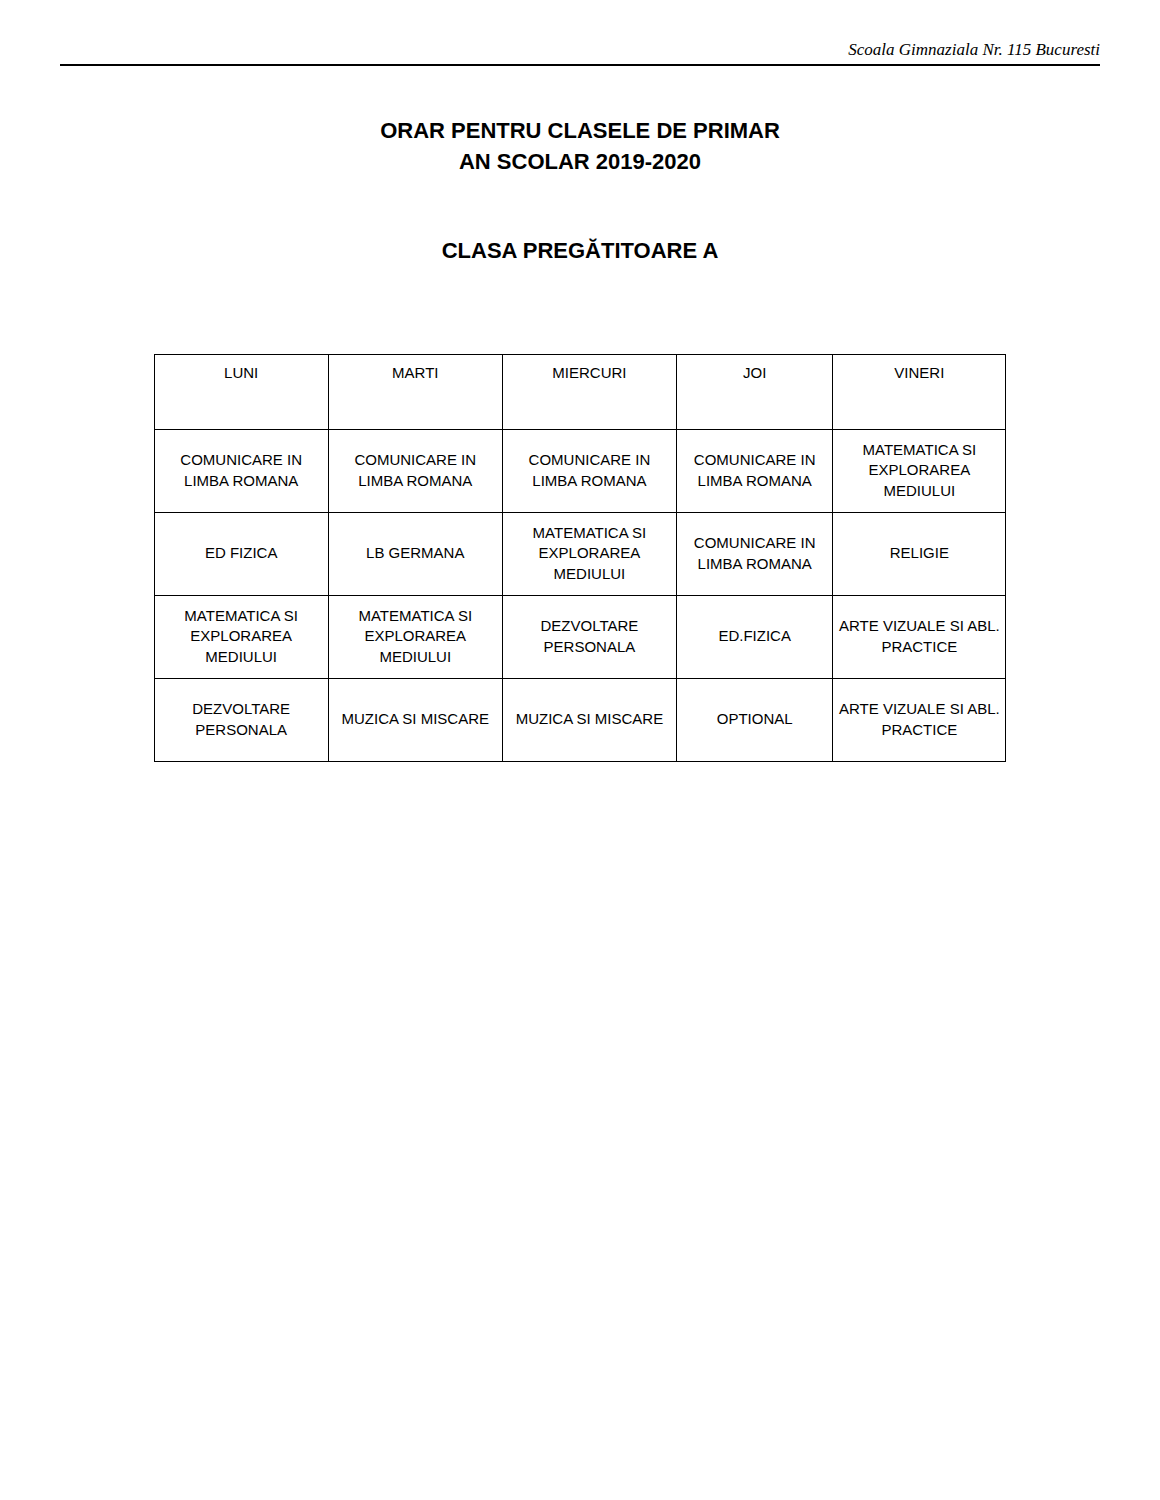Scoala Gimnaziala Nr. 115 Bucuresti
ORAR PENTRU CLASELE DE PRIMAR
AN SCOLAR 2019-2020
CLASA PREGĂTITOARE A
| LUNI | MARTI | MIERCURI | JOI | VINERI |
| --- | --- | --- | --- | --- |
| COMUNICARE IN LIMBA ROMANA | COMUNICARE IN LIMBA ROMANA | COMUNICARE IN LIMBA ROMANA | COMUNICARE IN LIMBA ROMANA | MATEMATICA SI EXPLORAREA MEDIULUI |
| ED FIZICA | LB GERMANA | MATEMATICA SI EXPLORAREA MEDIULUI | COMUNICARE IN LIMBA ROMANA | RELIGIE |
| MATEMATICA SI EXPLORAREA MEDIULUI | MATEMATICA SI EXPLORAREA MEDIULUI | DEZVOLTARE PERSONALA | ED.FIZICA | ARTE VIZUALE SI ABL. PRACTICE |
| DEZVOLTARE PERSONALA | MUZICA SI MISCARE | MUZICA SI MISCARE | OPTIONAL | ARTE VIZUALE SI ABL. PRACTICE |